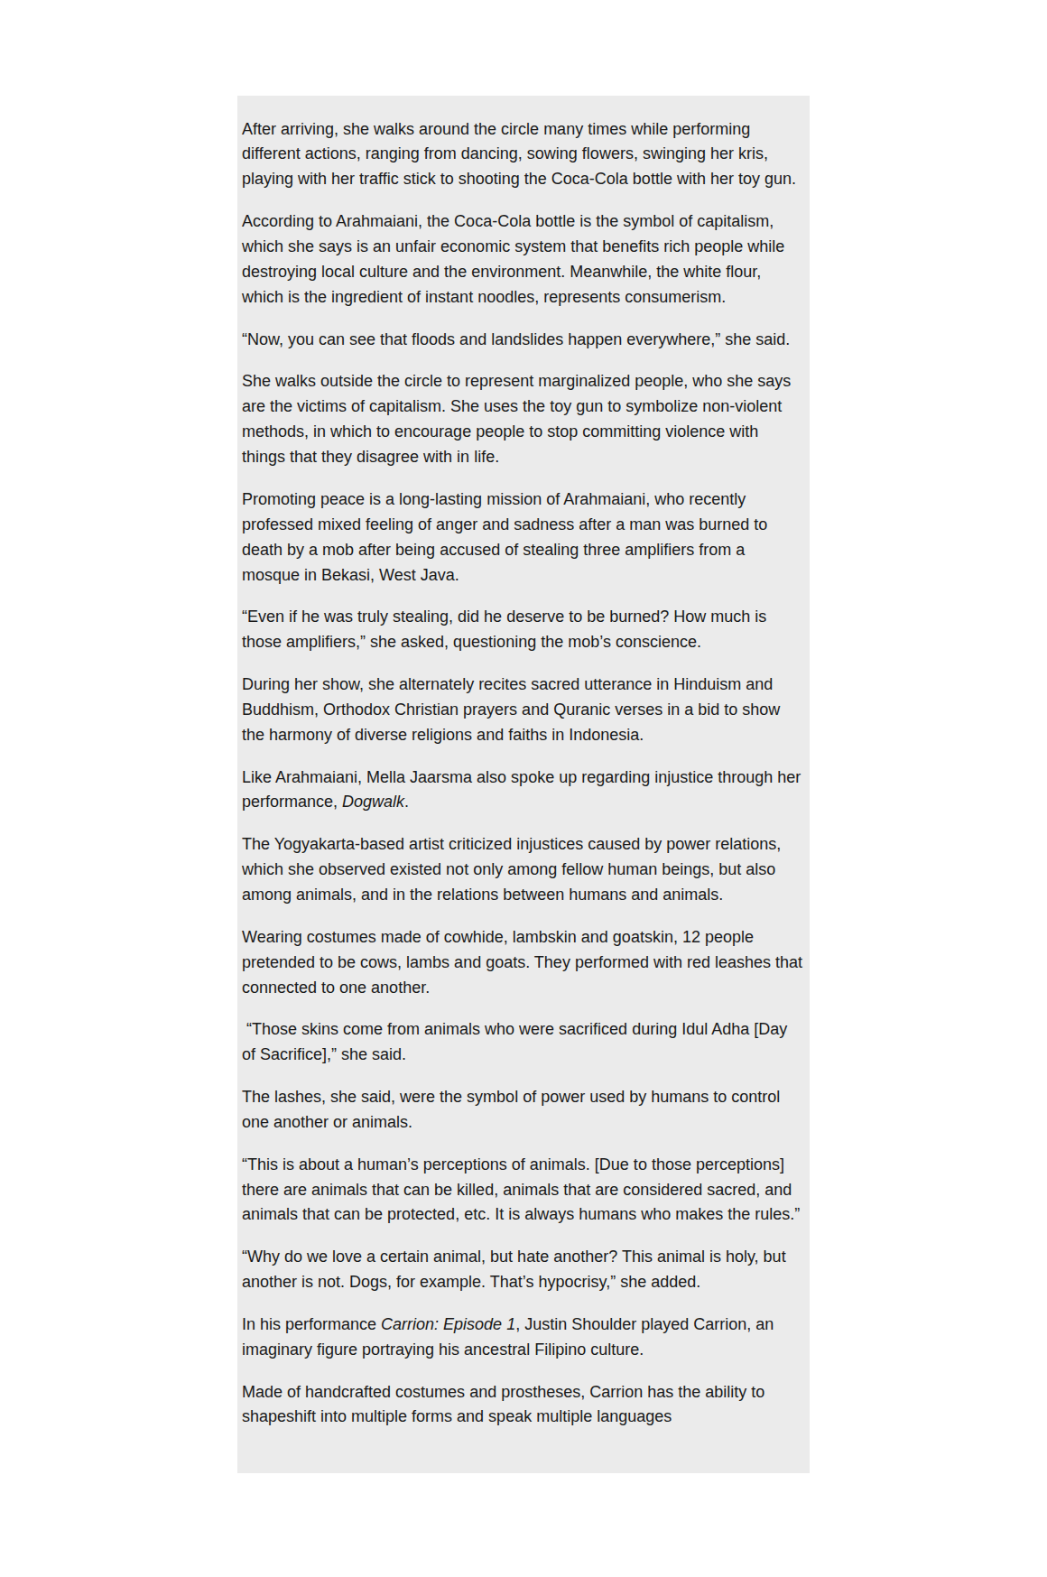After arriving, she walks around the circle many times while performing different actions, ranging from dancing, sowing flowers, swinging her kris, playing with her traffic stick to shooting the Coca-Cola bottle with her toy gun.
According to Arahmaiani, the Coca-Cola bottle is the symbol of capitalism, which she says is an unfair economic system that benefits rich people while destroying local culture and the environment. Meanwhile, the white flour, which is the ingredient of instant noodles, represents consumerism.
“Now, you can see that floods and landslides happen everywhere,” she said.
She walks outside the circle to represent marginalized people, who she says are the victims of capitalism. She uses the toy gun to symbolize non-violent methods, in which to encourage people to stop committing violence with things that they disagree with in life.
Promoting peace is a long-lasting mission of Arahmaiani, who recently professed mixed feeling of anger and sadness after a man was burned to death by a mob after being accused of stealing three amplifiers from a mosque in Bekasi, West Java.
“Even if he was truly stealing, did he deserve to be burned? How much is those amplifiers,” she asked, questioning the mob’s conscience.
During her show, she alternately recites sacred utterance in Hinduism and Buddhism, Orthodox Christian prayers and Quranic verses in a bid to show the harmony of diverse religions and faiths in Indonesia.
Like Arahmaiani, Mella Jaarsma also spoke up regarding injustice through her performance, Dogwalk.
The Yogyakarta-based artist criticized injustices caused by power relations, which she observed existed not only among fellow human beings, but also among animals, and in the relations between humans and animals.
Wearing costumes made of cowhide, lambskin and goatskin, 12 people pretended to be cows, lambs and goats. They performed with red leashes that connected to one another.
“Those skins come from animals who were sacrificed during Idul Adha [Day of Sacrifice],” she said.
The lashes, she said, were the symbol of power used by humans to control one another or animals.
“This is about a human’s perceptions of animals. [Due to those perceptions] there are animals that can be killed, animals that are considered sacred, and animals that can be protected, etc. It is always humans who makes the rules.”
“Why do we love a certain animal, but hate another? This animal is holy, but another is not. Dogs, for example. That’s hypocrisy,” she added.
In his performance Carrion: Episode 1, Justin Shoulder played Carrion, an imaginary figure portraying his ancestral Filipino culture.
Made of handcrafted costumes and prostheses, Carrion has the ability to shapeshift into multiple forms and speak multiple languages